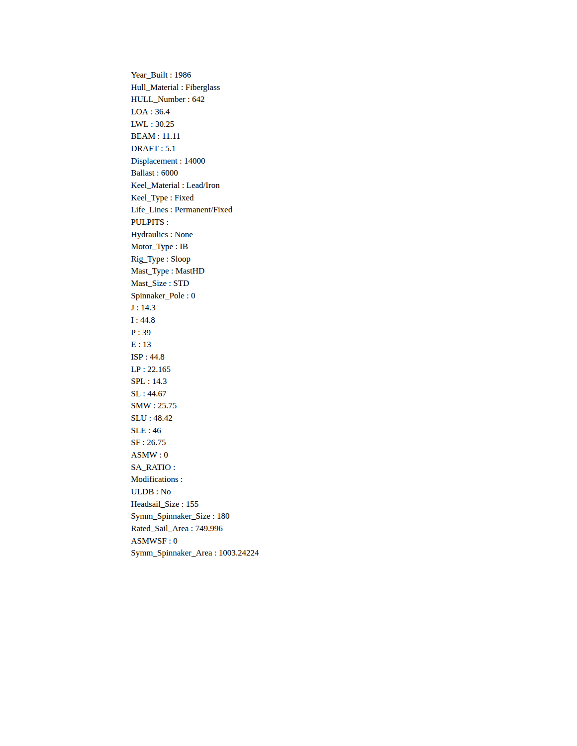Year_Built
:
1986
Hull_Material
:
Fiberglass
HULL_Number
:
642
LOA
:
36.4
LWL
:
30.25
BEAM
:
11.11
DRAFT
:
5.1
Displacement
:
14000
Ballast
:
6000
Keel_Material
:
Lead/Iron
Keel_Type
:
Fixed
Life_Lines
:
Permanent/Fixed
PULPITS
:
Hydraulics
:
None
Motor_Type
:
IB
Rig_Type
:
Sloop
Mast_Type
:
MastHD
Mast_Size
:
STD
Spinnaker_Pole
:
0
J
:
14.3
I
:
44.8
P
:
39
E
:
13
ISP
:
44.8
LP
:
22.165
SPL
:
14.3
SL
:
44.67
SMW
:
25.75
SLU
:
48.42
SLE
:
46
SF
:
26.75
ASMW
:
0
SA_RATIO
:
Modifications
:
ULDB
:
No
Headsail_Size
:
155
Symm_Spinnaker_Size
:
180
Rated_Sail_Area
:
749.996
ASMWSF
:
0
Symm_Spinnaker_Area
:
1003.24224